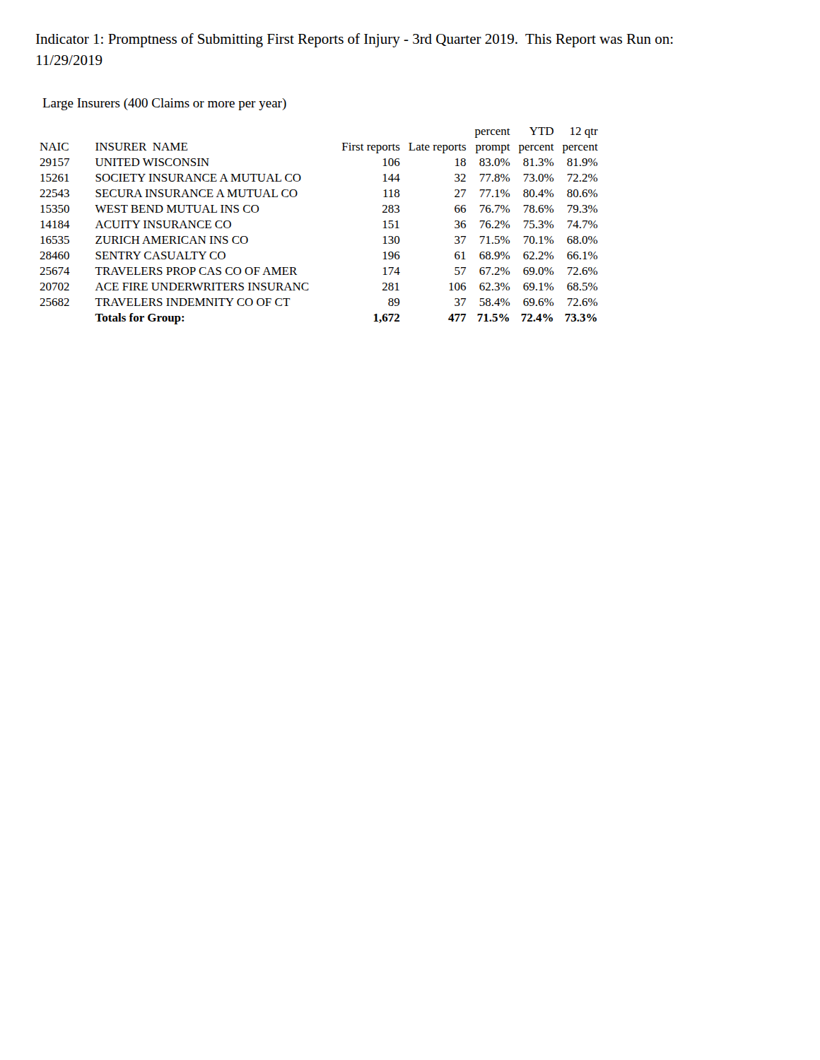Indicator 1: Promptness of Submitting First Reports of Injury - 3rd Quarter 2019. This Report was Run on: 11/29/2019
Large Insurers (400 Claims or more per year)
| | | | | percent | YTD | 12 qtr |
| --- | --- | --- | --- | --- | --- | --- |
| NAIC | INSURER NAME | First reports | Late reports | prompt | percent | percent |
| 29157 | UNITED WISCONSIN | 106 | 18 | 83.0% | 81.3% | 81.9% |
| 15261 | SOCIETY INSURANCE A MUTUAL CO | 144 | 32 | 77.8% | 73.0% | 72.2% |
| 22543 | SECURA INSURANCE A MUTUAL CO | 118 | 27 | 77.1% | 80.4% | 80.6% |
| 15350 | WEST BEND MUTUAL INS CO | 283 | 66 | 76.7% | 78.6% | 79.3% |
| 14184 | ACUITY INSURANCE CO | 151 | 36 | 76.2% | 75.3% | 74.7% |
| 16535 | ZURICH AMERICAN INS CO | 130 | 37 | 71.5% | 70.1% | 68.0% |
| 28460 | SENTRY CASUALTY CO | 196 | 61 | 68.9% | 62.2% | 66.1% |
| 25674 | TRAVELERS PROP CAS CO OF AMER | 174 | 57 | 67.2% | 69.0% | 72.6% |
| 20702 | ACE FIRE UNDERWRITERS INSURANC | 281 | 106 | 62.3% | 69.1% | 68.5% |
| 25682 | TRAVELERS INDEMNITY CO OF CT | 89 | 37 | 58.4% | 69.6% | 72.6% |
| | Totals for Group: | 1,672 | 477 | 71.5% | 72.4% | 73.3% |